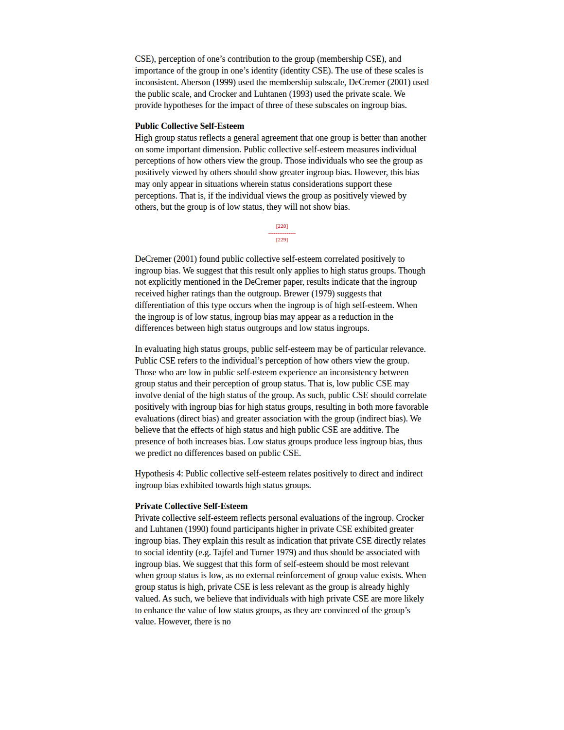CSE), perception of one’s contribution to the group (membership CSE), and importance of the group in one’s identity (identity CSE). The use of these scales is inconsistent. Aberson (1999) used the membership subscale, DeCremer (2001) used the public scale, and Crocker and Luhtanen (1993) used the private scale. We provide hypotheses for the impact of three of these subscales on ingroup bias.
Public Collective Self-Esteem
High group status reflects a general agreement that one group is better than another on some important dimension. Public collective self-esteem measures individual perceptions of how others view the group. Those individuals who see the group as positively viewed by others should show greater ingroup bias. However, this bias may only appear in situations wherein status considerations support these perceptions. That is, if the individual views the group as positively viewed by others, but the group is of low status, they will not show bias.
[228] --------------- [229]
DeCremer (2001) found public collective self-esteem correlated positively to ingroup bias. We suggest that this result only applies to high status groups. Though not explicitly mentioned in the DeCremer paper, results indicate that the ingroup received higher ratings than the outgroup. Brewer (1979) suggests that differentiation of this type occurs when the ingroup is of high self-esteem. When the ingroup is of low status, ingroup bias may appear as a reduction in the differences between high status outgroups and low status ingroups.
In evaluating high status groups, public self-esteem may be of particular relevance. Public CSE refers to the individual’s perception of how others view the group. Those who are low in public self-esteem experience an inconsistency between group status and their perception of group status. That is, low public CSE may involve denial of the high status of the group. As such, public CSE should correlate positively with ingroup bias for high status groups, resulting in both more favorable evaluations (direct bias) and greater association with the group (indirect bias). We believe that the effects of high status and high public CSE are additive. The presence of both increases bias. Low status groups produce less ingroup bias, thus we predict no differences based on public CSE.
Hypothesis 4: Public collective self-esteem relates positively to direct and indirect ingroup bias exhibited towards high status groups.
Private Collective Self-Esteem
Private collective self-esteem reflects personal evaluations of the ingroup. Crocker and Luhtanen (1990) found participants higher in private CSE exhibited greater ingroup bias. They explain this result as indication that private CSE directly relates to social identity (e.g. Tajfel and Turner 1979) and thus should be associated with ingroup bias. We suggest that this form of self-esteem should be most relevant when group status is low, as no external reinforcement of group value exists. When group status is high, private CSE is less relevant as the group is already highly valued. As such, we believe that individuals with high private CSE are more likely to enhance the value of low status groups, as they are convinced of the group’s value. However, there is no